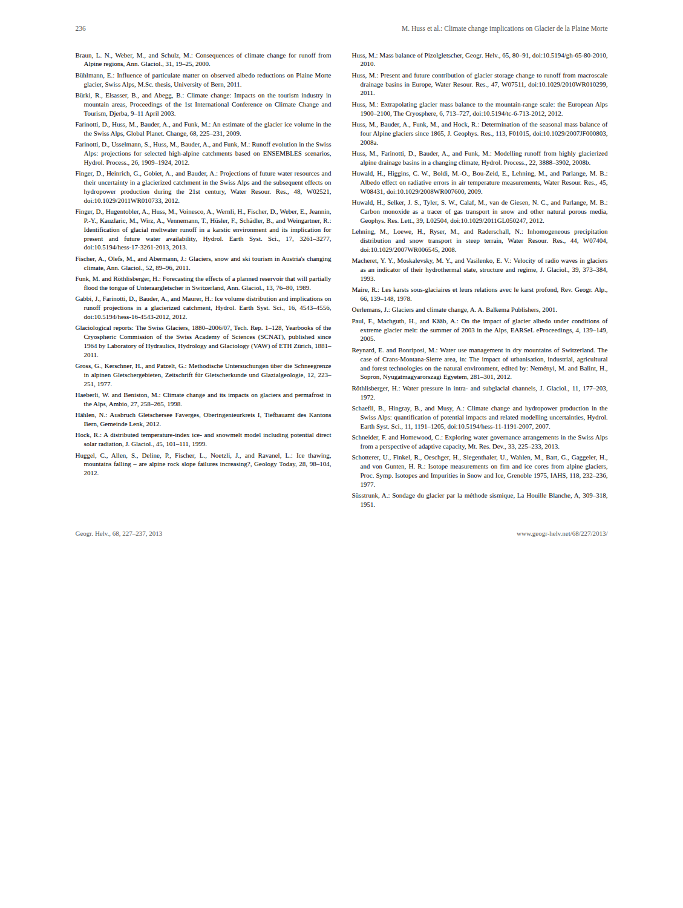236
M. Huss et al.: Climate change implications on Glacier de la Plaine Morte
Braun, L. N., Weber, M., and Schulz, M.: Consequences of climate change for runoff from Alpine regions, Ann. Glaciol., 31, 19–25, 2000.
Bühlmann, E.: Influence of particulate matter on observed albedo reductions on Plaine Morte glacier, Swiss Alps, M.Sc. thesis, University of Bern, 2011.
Bürki, R., Elsasser, B., and Abegg, B.: Climate change: Impacts on the tourism industry in mountain areas, Proceedings of the 1st International Conference on Climate Change and Tourism, Djerba, 9–11 April 2003.
Farinotti, D., Huss, M., Bauder, A., and Funk, M.: An estimate of the glacier ice volume in the the Swiss Alps, Global Planet. Change, 68, 225–231, 2009.
Farinotti, D., Usselmann, S., Huss, M., Bauder, A., and Funk, M.: Runoff evolution in the Swiss Alps: projections for selected high-alpine catchments based on ENSEMBLES scenarios, Hydrol. Process., 26, 1909–1924, 2012.
Finger, D., Heinrich, G., Gobiet, A., and Bauder, A.: Projections of future water resources and their uncertainty in a glacierized catchment in the Swiss Alps and the subsequent effects on hydropower production during the 21st century, Water Resour. Res., 48, W02521, doi:10.1029/2011WR010733, 2012.
Finger, D., Hugentobler, A., Huss, M., Voinesco, A., Wernli, H., Fischer, D., Weber, E., Jeannin, P.-Y., Kauzlaric, M., Wirz, A., Vennemann, T., Hüsler, F., Schädler, B., and Weingartner, R.: Identification of glacial meltwater runoff in a karstic environment and its implication for present and future water availability, Hydrol. Earth Syst. Sci., 17, 3261–3277, doi:10.5194/hess-17-3261-2013, 2013.
Fischer, A., Olefs, M., and Abermann, J.: Glaciers, snow and ski tourism in Austria's changing climate, Ann. Glaciol., 52, 89–96, 2011.
Funk, M. and Röthlisberger, H.: Forecasting the effects of a planned reservoir that will partially flood the tongue of Unteraargletscher in Switzerland, Ann. Glaciol., 13, 76–80, 1989.
Gabbi, J., Farinotti, D., Bauder, A., and Maurer, H.: Ice volume distribution and implications on runoff projections in a glacierized catchment, Hydrol. Earth Syst. Sci., 16, 4543–4556, doi:10.5194/hess-16-4543-2012, 2012.
Glaciological reports: The Swiss Glaciers, 1880–2006/07, Tech. Rep. 1–128, Yearbooks of the Cryospheric Commission of the Swiss Academy of Sciences (SCNAT), published since 1964 by Laboratory of Hydraulics, Hydrology and Glaciology (VAW) of ETH Zürich, 1881–2011.
Gross, G., Kerschner, H., and Patzelt, G.: Methodische Untersuchungen über die Schneegrenze in alpinen Gletschergebieten, Zeitschrift für Gletscherkunde und Glazialgeologie, 12, 223–251, 1977.
Haeberli, W. and Beniston, M.: Climate change and its impacts on glaciers and permafrost in the Alps, Ambio, 27, 258–265, 1998.
Hählen, N.: Ausbruch Gletschersee Faverges, Oberingenieurkreis I, Tiefbauamt des Kantons Bern, Gemeinde Lenk, 2012.
Hock, R.: A distributed temperature-index ice- and snowmelt model including potential direct solar radiation, J. Glaciol., 45, 101–111, 1999.
Huggel, C., Allen, S., Deline, P., Fischer, L., Noetzli, J., and Ravanel, L.: Ice thawing, mountains falling – are alpine rock slope failures increasing?, Geology Today, 28, 98–104, 2012.
Huss, M.: Mass balance of Pizolgletscher, Geogr. Helv., 65, 80–91, doi:10.5194/gh-65-80-2010, 2010.
Huss, M.: Present and future contribution of glacier storage change to runoff from macroscale drainage basins in Europe, Water Resour. Res., 47, W07511, doi:10.1029/2010WR010299, 2011.
Huss, M.: Extrapolating glacier mass balance to the mountain-range scale: the European Alps 1900–2100, The Cryosphere, 6, 713–727, doi:10.5194/tc-6-713-2012, 2012.
Huss, M., Bauder, A., Funk, M., and Hock, R.: Determination of the seasonal mass balance of four Alpine glaciers since 1865, J. Geophys. Res., 113, F01015, doi:10.1029/2007JF000803, 2008a.
Huss, M., Farinotti, D., Bauder, A., and Funk, M.: Modelling runoff from highly glacierized alpine drainage basins in a changing climate, Hydrol. Process., 22, 3888–3902, 2008b.
Huwald, H., Higgins, C. W., Boldi, M.-O., Bou-Zeid, E., Lehning, M., and Parlange, M. B.: Albedo effect on radiative errors in air temperature measurements, Water Resour. Res., 45, W08431, doi:10.1029/2008WR007600, 2009.
Huwald, H., Selker, J. S., Tyler, S. W., Calaf, M., van de Giesen, N. C., and Parlange, M. B.: Carbon monoxide as a tracer of gas transport in snow and other natural porous media, Geophys. Res. Lett., 39, L02504, doi:10.1029/2011GL050247, 2012.
Lehning, M., Loewe, H., Ryser, M., and Raderschall, N.: Inhomogeneous precipitation distribution and snow transport in steep terrain, Water Resour. Res., 44, W07404, doi:10.1029/2007WR006545, 2008.
Macheret, Y. Y., Moskalevsky, M. Y., and Vasilenko, E. V.: Velocity of radio waves in glaciers as an indicator of their hydrothermal state, structure and regime, J. Glaciol., 39, 373–384, 1993.
Maire, R.: Les karsts sous-glaciaires et leurs relations avec le karst profond, Rev. Geogr. Alp., 66, 139–148, 1978.
Oerlemans, J.: Glaciers and climate change, A. A. Balkema Publishers, 2001.
Paul, F., Machguth, H., and Kääb, A.: On the impact of glacier albedo under conditions of extreme glacier melt: the summer of 2003 in the Alps, EARSeL eProceedings, 4, 139–149, 2005.
Reynard, E. and Bonriposi, M.: Water use management in dry mountains of Switzerland. The case of Crans-Montana-Sierre area, in: The impact of urbanisation, industrial, agricultural and forest technologies on the natural environment, edited by: Neményi, M. and Balint, H., Sopron, Nyugatmagyarorszagi Egyetem, 281–301, 2012.
Röthlisberger, H.: Water pressure in intra- and subglacial channels, J. Glaciol., 11, 177–203, 1972.
Schaefli, B., Hingray, B., and Musy, A.: Climate change and hydropower production in the Swiss Alps: quantification of potential impacts and related modelling uncertainties, Hydrol. Earth Syst. Sci., 11, 1191–1205, doi:10.5194/hess-11-1191-2007, 2007.
Schneider, F. and Homewood, C.: Exploring water governance arrangements in the Swiss Alps from a perspective of adaptive capacity, Mt. Res. Dev., 33, 225–233, 2013.
Schotterer, U., Finkel, R., Oeschger, H., Siegenthaler, U., Wahlen, M., Bart, G., Gaggeler, H., and von Gunten, H. R.: Isotope measurements on firn and ice cores from alpine glaciers, Proc. Symp. Isotopes and Impurities in Snow and Ice, Grenoble 1975, IAHS, 118, 232–236, 1977.
Süsstrunk, A.: Sondage du glacier par la méthode sismique, La Houille Blanche, A, 309–318, 1951.
Geogr. Helv., 68, 227–237, 2013
www.geogr-helv.net/68/227/2013/